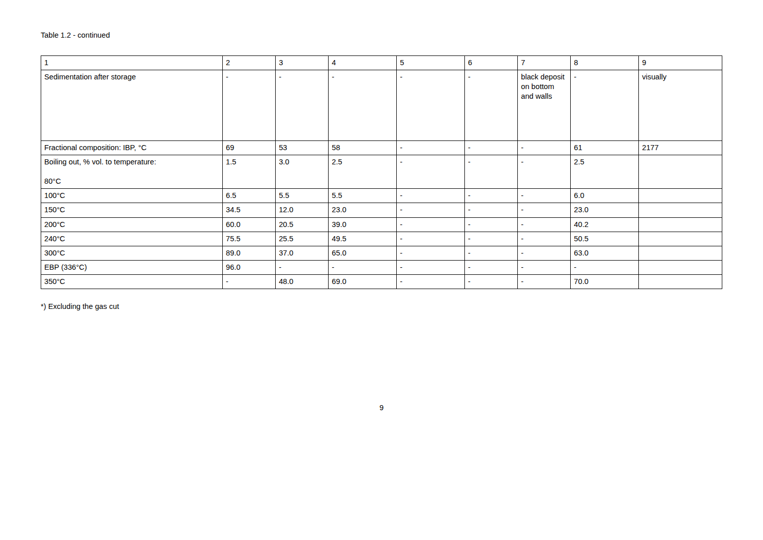Table 1.2 - continued
| 1 | 2 | 3 | 4 | 5 | 6 | 7 | 8 | 9 |
| Sedimentation after storage | - | - | - | - | - | black deposit on bottom and walls | - | visually |
| Fractional composition: IBP, °C | 69 | 53 | 58 | - | - | - | 61 | 2177 |
| Boiling out, % vol. to temperature: 80°C | 1.5 | 3.0 | 2.5 | - | - | - | 2.5 | |
| 100°C | 6.5 | 5.5 | 5.5 | - | - | - | 6.0 | |
| 150°C | 34.5 | 12.0 | 23.0 | - | - | - | 23.0 | |
| 200°C | 60.0 | 20.5 | 39.0 | - | - | - | 40.2 | |
| 240°C | 75.5 | 25.5 | 49.5 | - | - | - | 50.5 | |
| 300°C | 89.0 | 37.0 | 65.0 | - | - | - | 63.0 | |
| EBP (336°C) | 96.0 | - | - | - | - | - | - | |
| 350°C | - | 48.0 | 69.0 | - | - | - | 70.0 | |
*) Excluding the gas cut
9